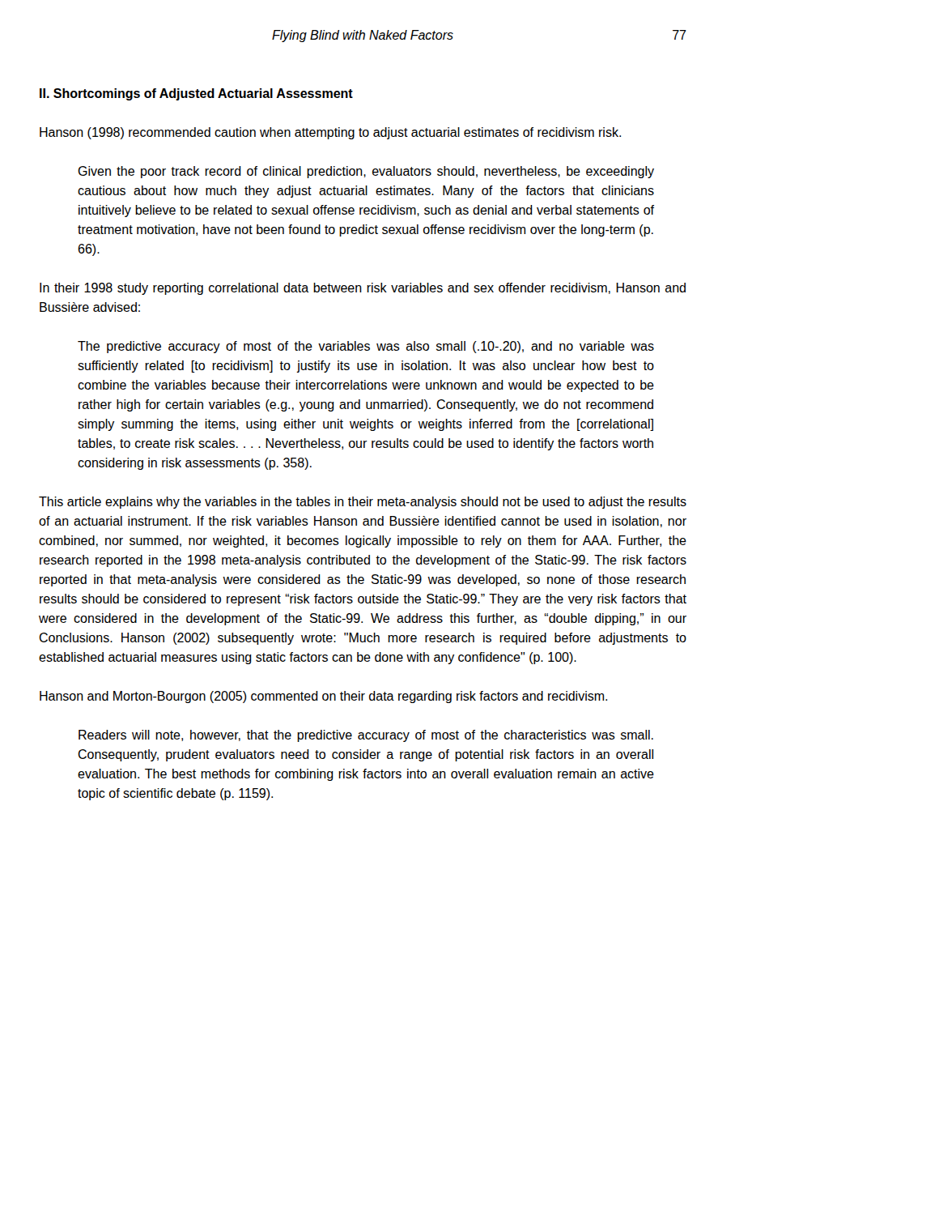Flying Blind with Naked Factors 77
II. Shortcomings of Adjusted Actuarial Assessment
Hanson (1998) recommended caution when attempting to adjust actuarial estimates of recidivism risk.
Given the poor track record of clinical prediction, evaluators should, nevertheless, be exceedingly cautious about how much they adjust actuarial estimates. Many of the factors that clinicians intuitively believe to be related to sexual offense recidivism, such as denial and verbal statements of treatment motivation, have not been found to predict sexual offense recidivism over the long-term (p. 66).
In their 1998 study reporting correlational data between risk variables and sex offender recidivism, Hanson and Bussière advised:
The predictive accuracy of most of the variables was also small (.10-.20), and no variable was sufficiently related [to recidivism] to justify its use in isolation. It was also unclear how best to combine the variables because their intercorrelations were unknown and would be expected to be rather high for certain variables (e.g., young and unmarried). Consequently, we do not recommend simply summing the items, using either unit weights or weights inferred from the [correlational] tables, to create risk scales. . . . Nevertheless, our results could be used to identify the factors worth considering in risk assessments (p. 358).
This article explains why the variables in the tables in their meta-analysis should not be used to adjust the results of an actuarial instrument. If the risk variables Hanson and Bussière identified cannot be used in isolation, nor combined, nor summed, nor weighted, it becomes logically impossible to rely on them for AAA. Further, the research reported in the 1998 meta-analysis contributed to the development of the Static-99. The risk factors reported in that meta-analysis were considered as the Static-99 was developed, so none of those research results should be considered to represent “risk factors outside the Static-99.” They are the very risk factors that were considered in the development of the Static-99. We address this further, as “double dipping,” in our Conclusions. Hanson (2002) subsequently wrote: "Much more research is required before adjustments to established actuarial measures using static factors can be done with any confidence" (p. 100).
Hanson and Morton-Bourgon (2005) commented on their data regarding risk factors and recidivism.
Readers will note, however, that the predictive accuracy of most of the characteristics was small. Consequently, prudent evaluators need to consider a range of potential risk factors in an overall evaluation. The best methods for combining risk factors into an overall evaluation remain an active topic of scientific debate (p. 1159).